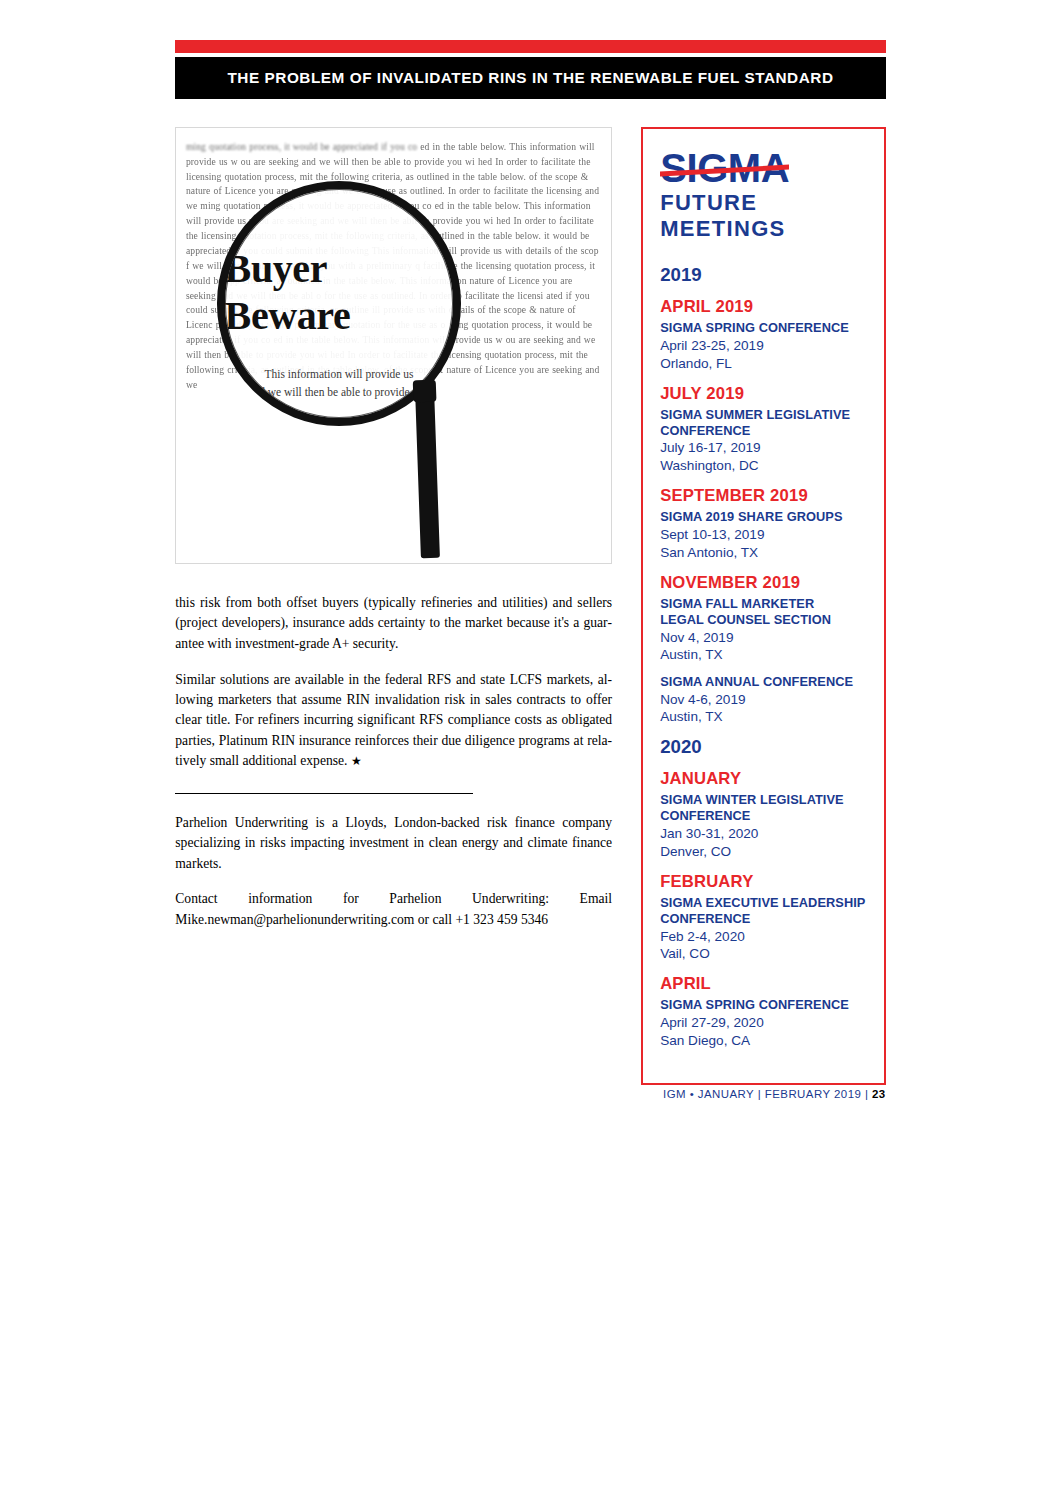The Problem of Invalidated RINs in the Renewable Fuel Standard
ming quotation process, it would be appreciated if you co ed in the table below. This information will provide us w ou are seeking and we will then be able to provide you wi hed In order to facilitate the licensing quotation process, mit the following criteria, as outlined in the table below. of the scope & nature of Licence you are seeking and we of the use as outlined. In order to facilitate the licensing and we ming quotation process, it would be appreciated if you co ed in the table below. This information will provide us w ou are seeking and we will then be able to provide you wi hed In order to facilitate the licensing quotation process, mit the following criteria, as outlined in the table below. it would be appreciated if you could submit the following This information will provide us with details of the scop f we will then be able to provide you with a preliminary q facilitate the licensing quotation process, it would be app criteria, as outlined in the table below. This information nature of Licence you are seeking and we will then be abl o for the use as outlined. In order to facilitate the licensi ated if you could submit the following criteria, as outline ill provide us with details of the scope & nature of Licenc provide you with a preliminary quotation for the use as o ming quotation process, it would be appreciated if you co ed in the table below. This information will provide us w ou are seeking and we will then be able to provide you wi hed In order to facilitate the licensing quotation process, mit the following criteria, as outlined in the table below. of the scope & nature of Licence you are seeking and we
Buyer Beware
This information will provide us
and we will then be able to provide you
this risk from both offset buyers (typically refineries and utilities) and sellers (project developers), insurance adds certainty to the market because it's a guarantee with investment-grade A+ security.
Similar solutions are available in the federal RFS and state LCFS markets, allowing marketers that assume RIN invalidation risk in sales contracts to offer clear title. For refiners incurring significant RFS compliance costs as obligated parties, Platinum RIN insurance reinforces their due diligence programs at relatively small additional expense. ★
Parhelion Underwriting is a Lloyds, London-backed risk finance company specializing in risks impacting investment in clean energy and climate finance markets.
Contact information for Parhelion Underwriting: Email Mike.newman@parhelionunderwriting.com or call +1 323 459 5346
SIGMA
FUTURE MEETINGS
2019
APRIL 2019
SIGMA SPRING CONFERENCE
April 23-25, 2019
Orlando, FL
JULY 2019
SIGMA SUMMER LEGISLATIVE CONFERENCE
July 16-17, 2019
Washington, DC
SEPTEMBER 2019
SIGMA 2019 SHARE GROUPS
Sept 10-13, 2019
San Antonio, TX
NOVEMBER 2019
SIGMA FALL MARKETER
LEGAL COUNSEL SECTION
Nov 4, 2019
Austin, TX
SIGMA ANNUAL CONFERENCE
Nov 4-6, 2019
Austin, TX
2020
JANUARY
SIGMA WINTER LEGISLATIVE CONFERENCE
Jan 30-31, 2020
Denver, CO
FEBRUARY
SIGMA EXECUTIVE LEADERSHIP
CONFERENCE
Feb 2-4, 2020
Vail, CO
APRIL
SIGMA SPRING CONFERENCE
April 27-29, 2020
San Diego, CA
IGM • JANUARY | FEBRUARY 2019 | 23